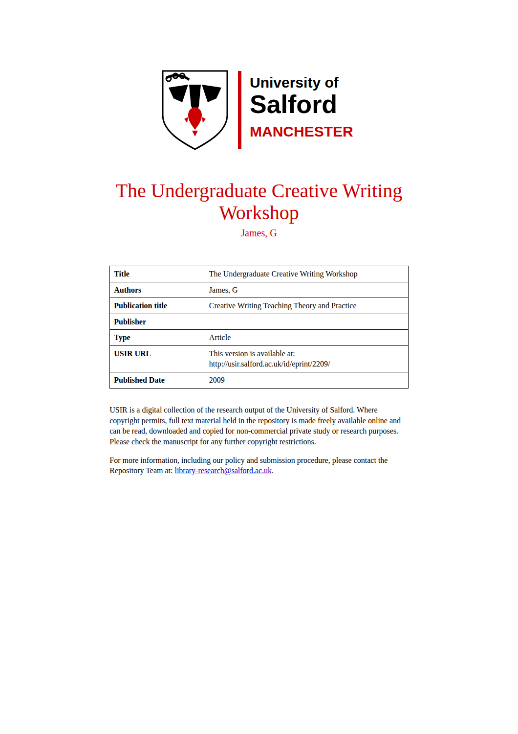University of Salford MANCHESTER
The Undergraduate Creative Writing
Workshop
James, G
| Title | The Undergraduate Creative Writing Workshop |
| Authors | James, G |
| Publication title | Creative Writing Teaching Theory and Practice |
| Publisher | |
| Type | Article |
| USIR URL | This version is available at: http://usir.salford.ac.uk/id/eprint/2209/ |
| Published Date | 2009 |
USIR is a digital collection of the research output of the University of Salford. Where copyright permits, full text material held in the repository is made freely available online and can be read, downloaded and copied for non-commercial private study or research purposes. Please check the manuscript for any further copyright restrictions.
For more information, including our policy and submission procedure, please contact the Repository Team at: library-research@salford.ac.uk.